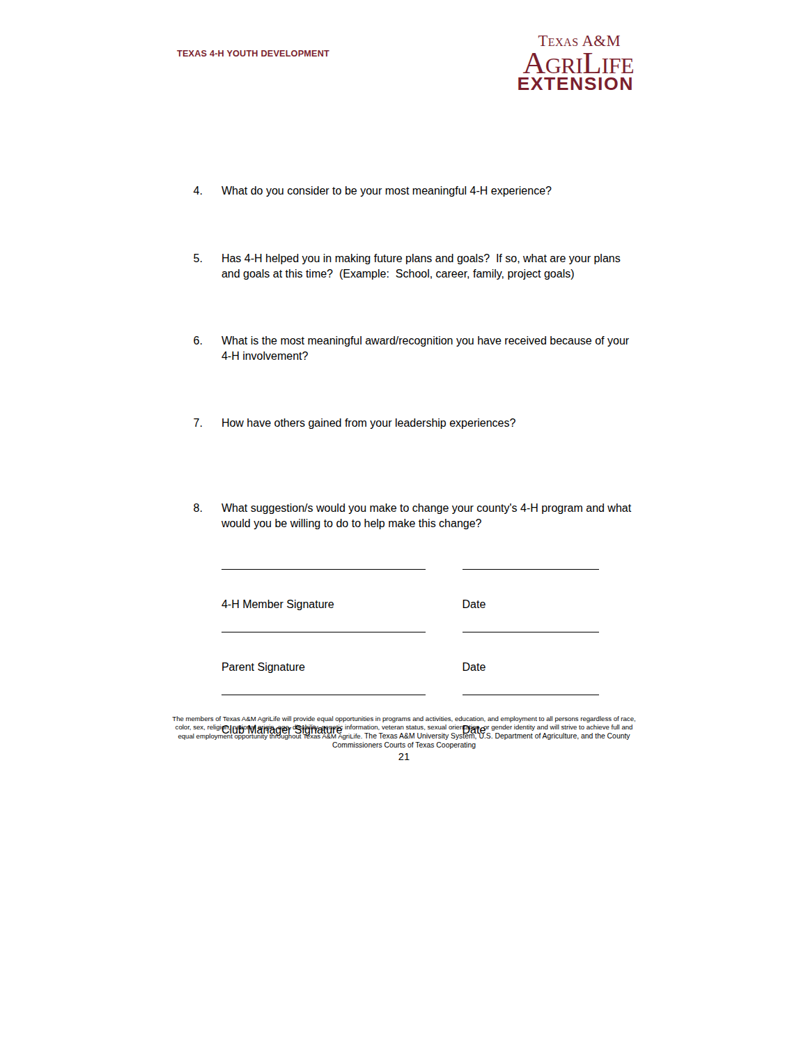TEXAS 4-H YOUTH DEVELOPMENT
Texas A&M AgriLife EXTENSION
What do you consider to be your most meaningful 4-H experience?
Has 4-H helped you in making future plans and goals? If so, what are your plans and goals at this time? (Example: School, career, family, project goals)
What is the most meaningful award/recognition you have received because of your 4-H involvement?
How have others gained from your leadership experiences?
What suggestion/s would you make to change your county's 4-H program and what would you be willing to do to help make this change?
4-H Member Signature
Date
Parent Signature
Date
Club Manager Signature
Date
The members of Texas A&M AgriLife will provide equal opportunities in programs and activities, education, and employment to all persons regardless of race, color, sex, religion, national origin, age, disability, genetic information, veteran status, sexual orientation, or gender identity and will strive to achieve full and equal employment opportunity throughout Texas A&M AgriLife. The Texas A&M University System, U.S. Department of Agriculture, and the County Commissioners Courts of Texas Cooperating
21